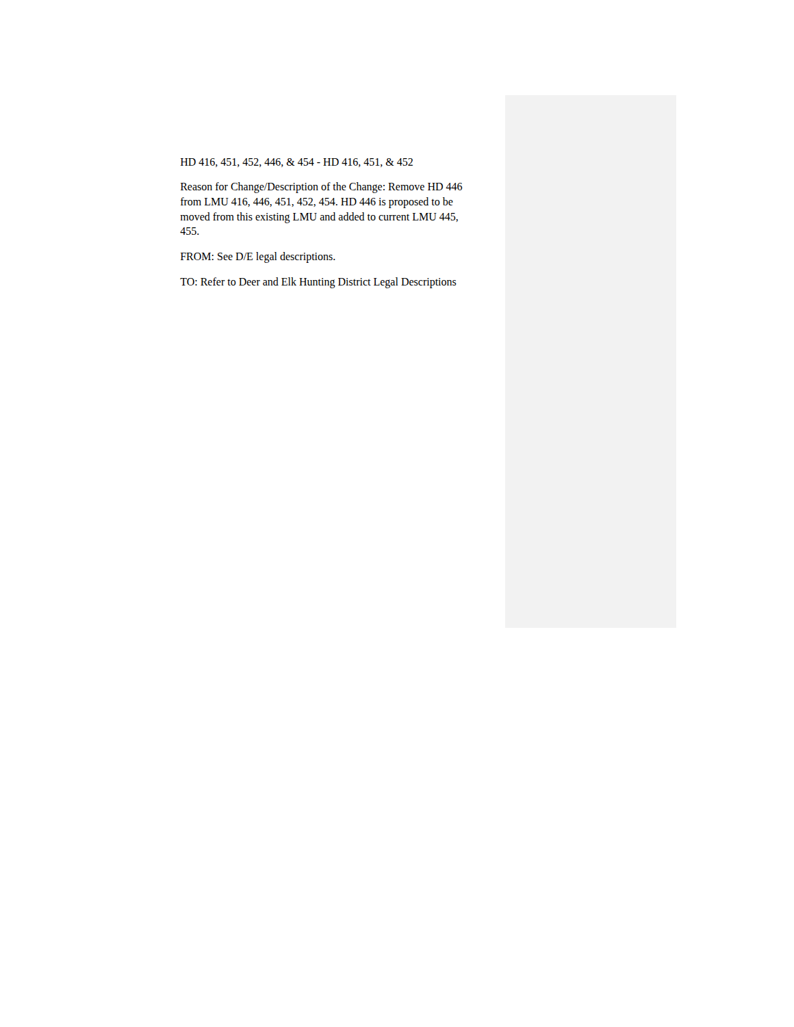HD 416, 451, 452, 446, & 454 - HD 416, 451, & 452
Reason for Change/Description of the Change: Remove HD 446 from LMU 416, 446, 451, 452, 454. HD 446 is proposed to be moved from this existing LMU and added to current LMU 445, 455.
FROM: See D/E legal descriptions.
TO: Refer to Deer and Elk Hunting District Legal Descriptions